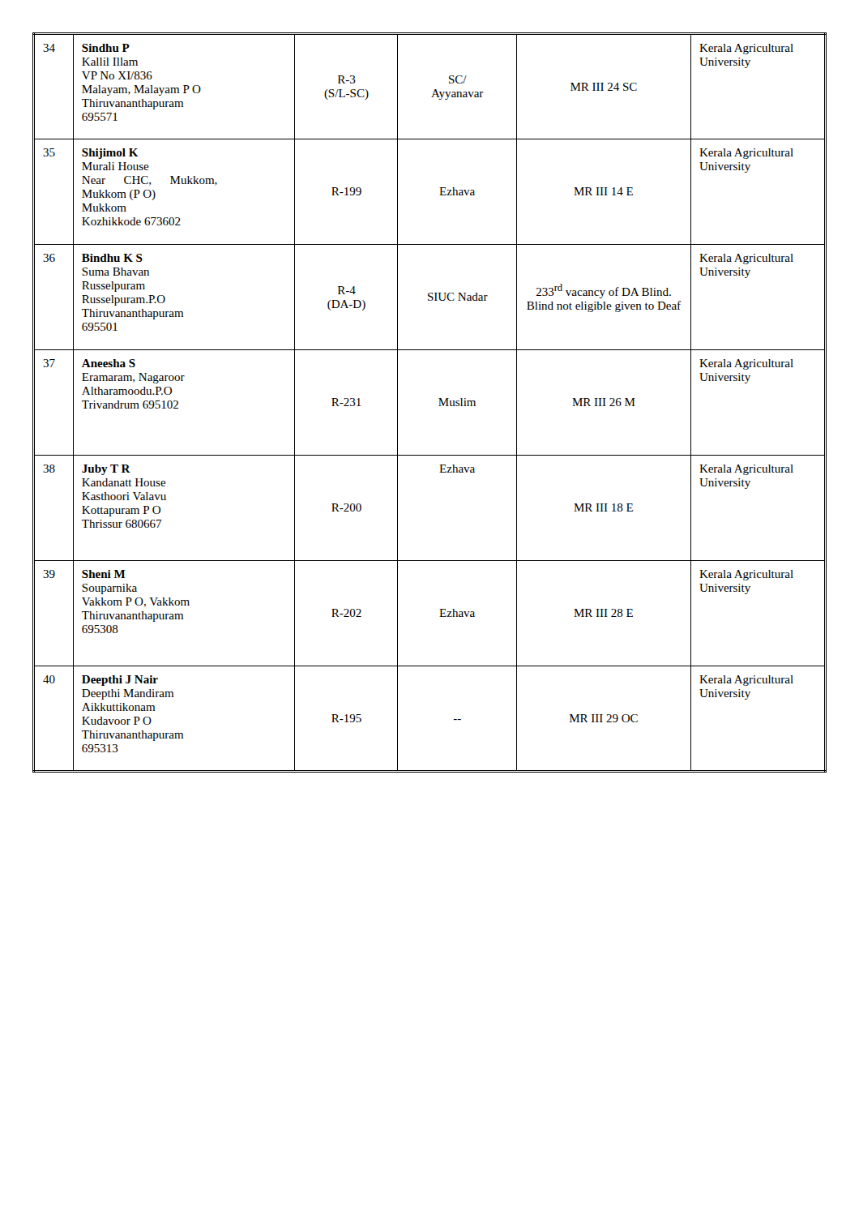| 34 | Sindhu P Kallil Illam VP No XI/836 Malayam, Malayam P O Thiruvananthapuram 695571 | R-3 (S/L-SC) | SC/ Ayyanavar | MR III 24 SC | Kerala Agricultural University |
| 35 | Shijimol K Murali House Near CHC, Mukkom, Mukkom (P O) Mukkom Kozhikkode 673602 | R-199 | Ezhava | MR III 14 E | Kerala Agricultural University |
| 36 | Bindhu K S Suma Bhavan Russelpuram Russelpuram.P.O Thiruvananthapuram 695501 | R-4 (DA-D) | SIUC Nadar | 233 rd vacancy of DA Blind. Blind not eligible given to Deaf | Kerala Agricultural University |
| 37 | Aneesha S Eramaram, Nagaroor Altharamoodu.P.O Trivandrum 695102 | R-231 | Muslim | MR III 26 M | Kerala Agricultural University |
| 38 | Juby T R Kandanatt House Kasthoori Valavu Kottapuram P O Thrissur 680667 | R-200 | Ezhava | MR III 18 E | Kerala Agricultural University |
| 39 | Sheni M Souparnika Vakkom P O, Vakkom Thiruvananthapuram 695308 | R-202 | Ezhava | MR III 28 E | Kerala Agricultural University |
| 40 | Deepthi J Nair Deepthi Mandiram Aikkuttikonam Kudavoor P O Thiruvananthapuram 695313 | R-195 | -- | MR III 29 OC | Kerala Agricultural University |